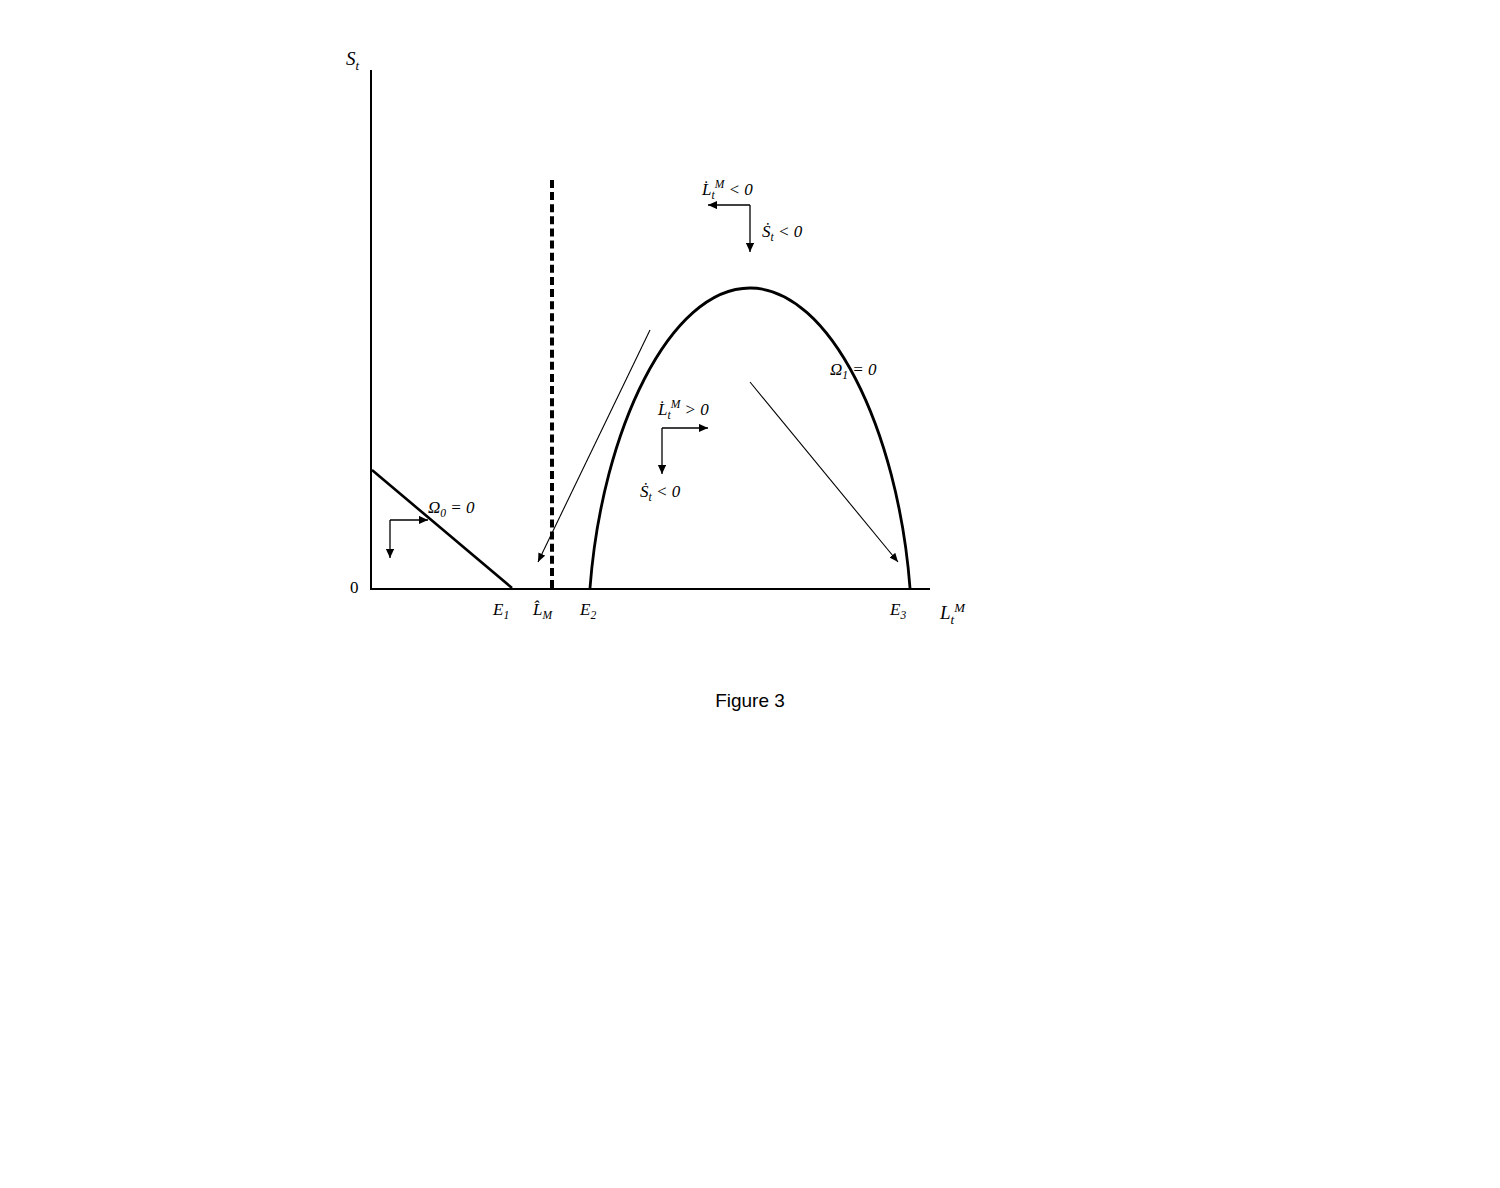St
LtM
0
E1
E2
E3
L̂M
Ω0 = 0
Ω1 = 0
L̇tM < 0
Ṡt < 0
L̇tM > 0
Ṡt < 0
Figure 3